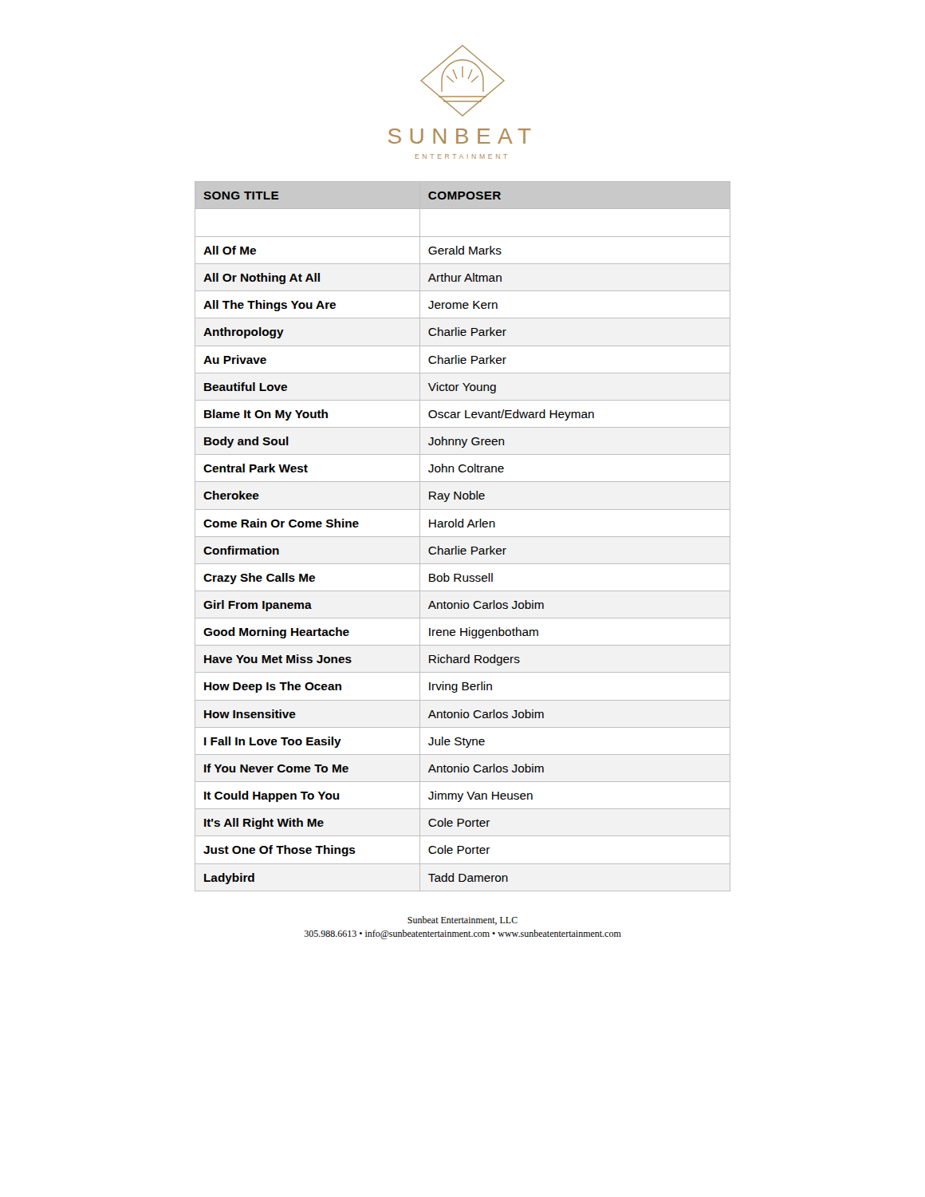SUNBEAT
ENTERTAINMENT
| SONG TITLE | COMPOSER |
| --- | --- |
| All Of Me | Gerald Marks |
| All Or Nothing At All | Arthur Altman |
| All The Things You Are | Jerome Kern |
| Anthropology | Charlie Parker |
| Au Privave | Charlie Parker |
| Beautiful Love | Victor Young |
| Blame It On My Youth | Oscar Levant/Edward Heyman |
| Body and Soul | Johnny Green |
| Central Park West | John Coltrane |
| Cherokee | Ray Noble |
| Come Rain Or Come Shine | Harold Arlen |
| Confirmation | Charlie Parker |
| Crazy She Calls Me | Bob Russell |
| Girl From Ipanema | Antonio Carlos Jobim |
| Good Morning Heartache | Irene Higgenbotham |
| Have You Met Miss Jones | Richard Rodgers |
| How Deep Is The Ocean | Irving Berlin |
| How Insensitive | Antonio Carlos Jobim |
| I Fall In Love Too Easily | Jule Styne |
| If You Never Come To Me | Antonio Carlos Jobim |
| It Could Happen To You | Jimmy Van Heusen |
| It's All Right With Me | Cole Porter |
| Just One Of Those Things | Cole Porter |
| Ladybird | Tadd Dameron |
Sunbeat Entertainment, LLC
305.988.6613 • info@sunbeatentertainment.com • www.sunbeatentertainment.com